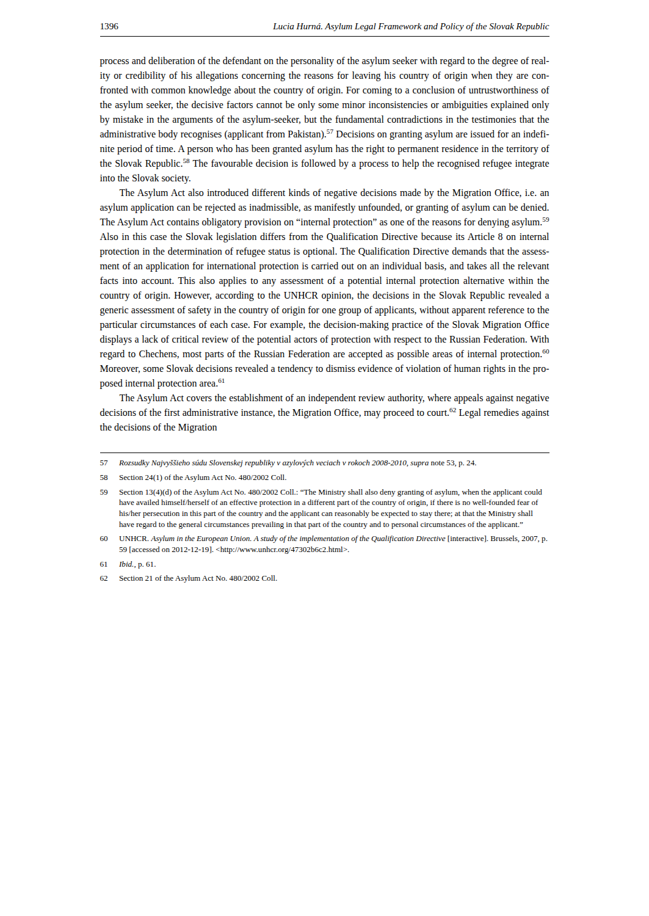1396 Lucia Hurná. Asylum Legal Framework and Policy of the Slovak Republic
process and deliberation of the defendant on the personality of the asylum seeker with regard to the degree of reality or credibility of his allegations concerning the reasons for leaving his country of origin when they are confronted with common knowledge about the country of origin. For coming to a conclusion of untrustworthiness of the asylum seeker, the decisive factors cannot be only some minor inconsistencies or ambiguities explained only by mistake in the arguments of the asylum-seeker, but the fundamental contradictions in the testimonies that the administrative body recognises (applicant from Pakistan).57 Decisions on granting asylum are issued for an indefinite period of time. A person who has been granted asylum has the right to permanent residence in the territory of the Slovak Republic.58 The favourable decision is followed by a process to help the recognised refugee integrate into the Slovak society.
The Asylum Act also introduced different kinds of negative decisions made by the Migration Office, i.e. an asylum application can be rejected as inadmissible, as manifestly unfounded, or granting of asylum can be denied. The Asylum Act contains obligatory provision on “internal protection” as one of the reasons for denying asylum.59 Also in this case the Slovak legislation differs from the Qualification Directive because its Article 8 on internal protection in the determination of refugee status is optional. The Qualification Directive demands that the assessment of an application for international protection is carried out on an individual basis, and takes all the relevant facts into account. This also applies to any assessment of a potential internal protection alternative within the country of origin. However, according to the UNHCR opinion, the decisions in the Slovak Republic revealed a generic assessment of safety in the country of origin for one group of applicants, without apparent reference to the particular circumstances of each case. For example, the decision-making practice of the Slovak Migration Office displays a lack of critical review of the potential actors of protection with respect to the Russian Federation. With regard to Chechens, most parts of the Russian Federation are accepted as possible areas of internal protection.60 Moreover, some Slovak decisions revealed a tendency to dismiss evidence of violation of human rights in the proposed internal protection area.61
The Asylum Act covers the establishment of an independent review authority, where appeals against negative decisions of the first administrative instance, the Migration Office, may proceed to court.62 Legal remedies against the decisions of the Migration
Rozsudky Najvyššieho súdu Slovenskej republiky v azylových veciach v rokoch 2008-2010, supra note 53, p. 24.
Section 24(1) of the Asylum Act No. 480/2002 Coll.
Section 13(4)(d) of the Asylum Act No. 480/2002 Coll.: “The Ministry shall also deny granting of asylum, when the applicant could have availed himself/herself of an effective protection in a different part of the country of origin, if there is no well-founded fear of his/her persecution in this part of the country and the applicant can reasonably be expected to stay there; at that the Ministry shall have regard to the general circumstances prevailing in that part of the country and to personal circumstances of the applicant.”
UNHCR. Asylum in the European Union. A study of the implementation of the Qualification Directive [interactive]. Brussels, 2007, p. 59 [accessed on 2012-12-19]. <http://www.unhcr.org/47302b6c2.html>.
Ibid., p. 61.
Section 21 of the Asylum Act No. 480/2002 Coll.